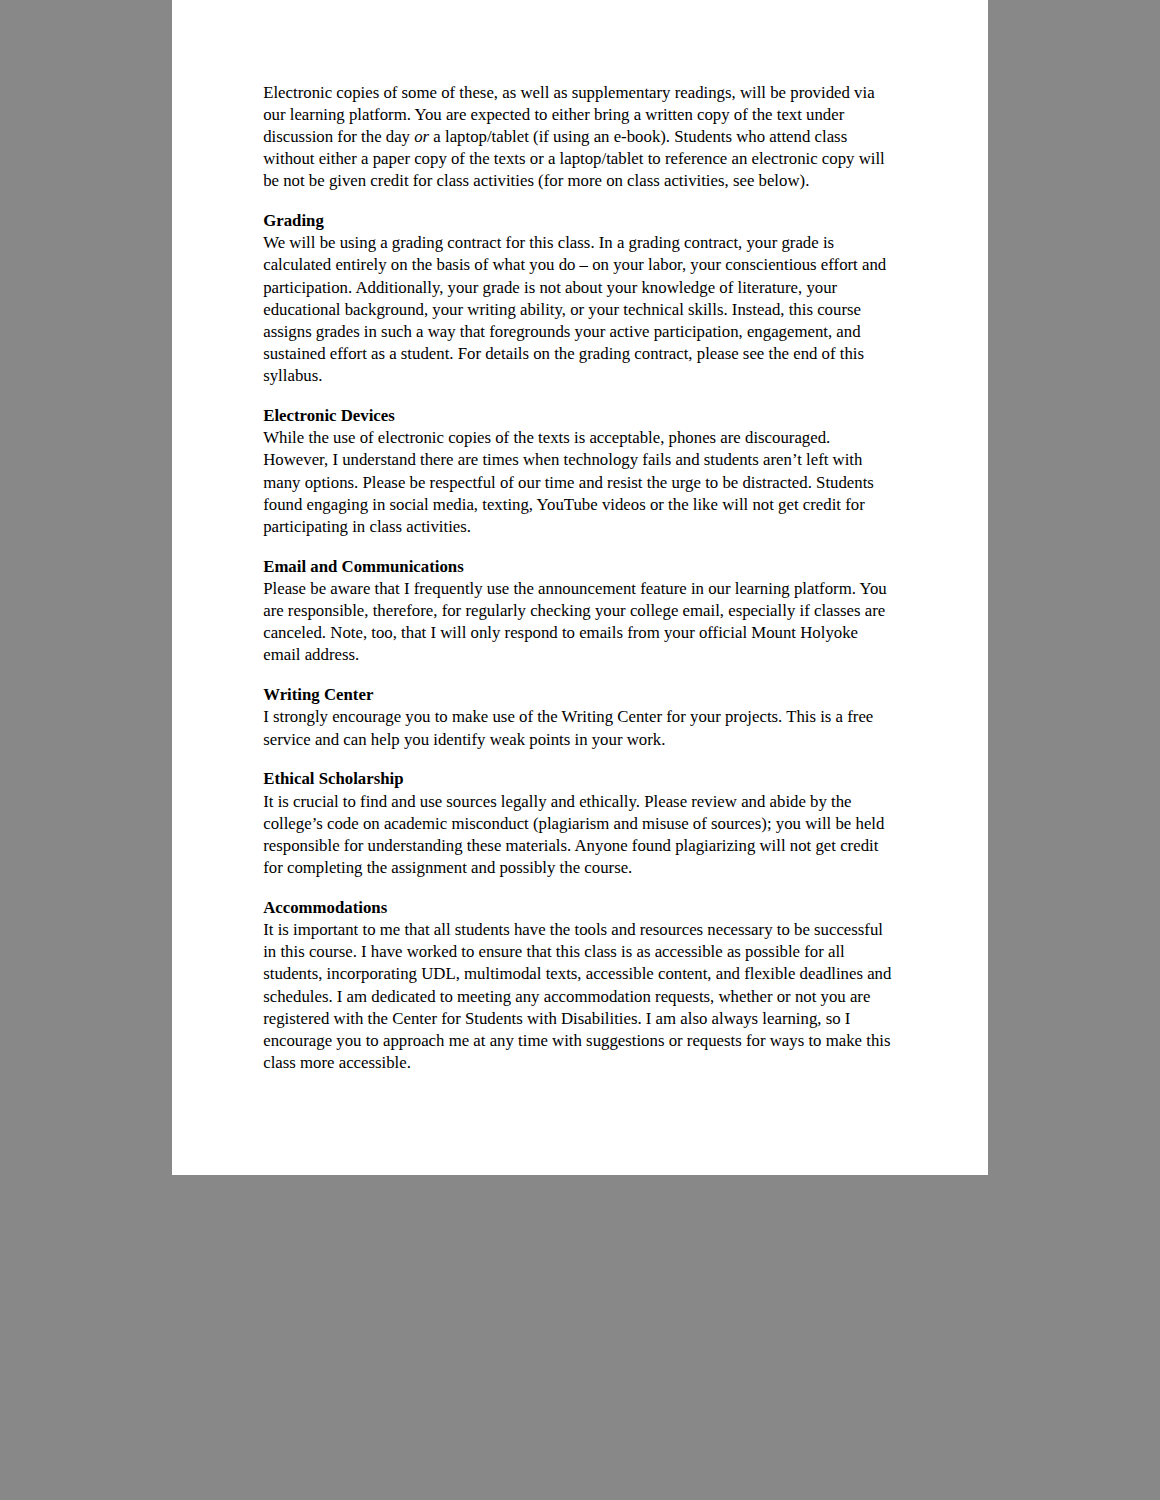Electronic copies of some of these, as well as supplementary readings, will be provided via our learning platform. You are expected to either bring a written copy of the text under discussion for the day or a laptop/tablet (if using an e-book). Students who attend class without either a paper copy of the texts or a laptop/tablet to reference an electronic copy will be not be given credit for class activities (for more on class activities, see below).
Grading
We will be using a grading contract for this class. In a grading contract, your grade is calculated entirely on the basis of what you do – on your labor, your conscientious effort and participation. Additionally, your grade is not about your knowledge of literature, your educational background, your writing ability, or your technical skills. Instead, this course assigns grades in such a way that foregrounds your active participation, engagement, and sustained effort as a student. For details on the grading contract, please see the end of this syllabus.
Electronic Devices
While the use of electronic copies of the texts is acceptable, phones are discouraged. However, I understand there are times when technology fails and students aren’t left with many options. Please be respectful of our time and resist the urge to be distracted. Students found engaging in social media, texting, YouTube videos or the like will not get credit for participating in class activities.
Email and Communications
Please be aware that I frequently use the announcement feature in our learning platform. You are responsible, therefore, for regularly checking your college email, especially if classes are canceled. Note, too, that I will only respond to emails from your official Mount Holyoke email address.
Writing Center
I strongly encourage you to make use of the Writing Center for your projects. This is a free service and can help you identify weak points in your work.
Ethical Scholarship
It is crucial to find and use sources legally and ethically. Please review and abide by the college’s code on academic misconduct (plagiarism and misuse of sources); you will be held responsible for understanding these materials. Anyone found plagiarizing will not get credit for completing the assignment and possibly the course.
Accommodations
It is important to me that all students have the tools and resources necessary to be successful in this course. I have worked to ensure that this class is as accessible as possible for all students, incorporating UDL, multimodal texts, accessible content, and flexible deadlines and schedules. I am dedicated to meeting any accommodation requests, whether or not you are registered with the Center for Students with Disabilities. I am also always learning, so I encourage you to approach me at any time with suggestions or requests for ways to make this class more accessible.